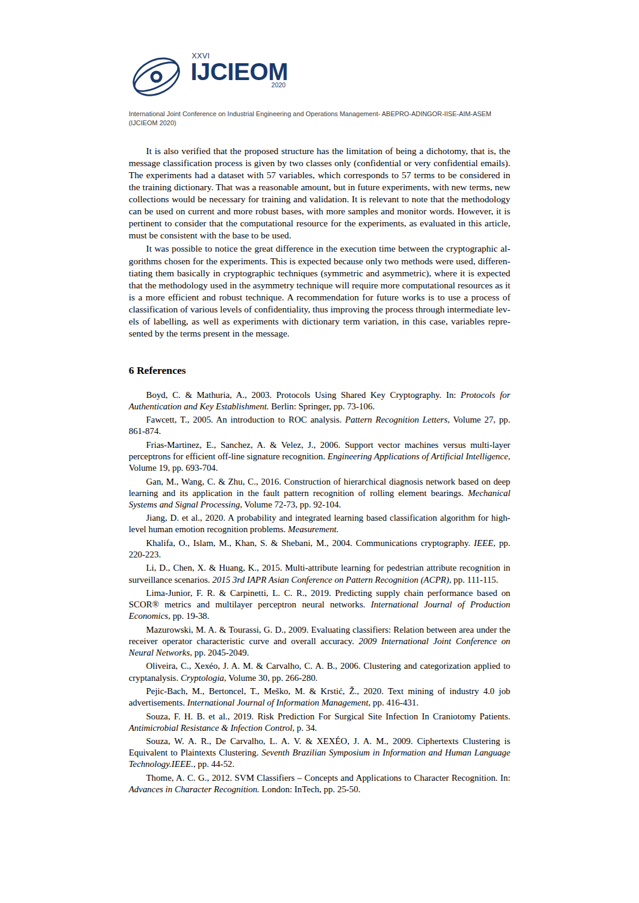XXVI
IJCIEOM
2020
International Joint Conference on Industrial Engineering and Operations Management- ABEPRO-ADINGOR-IISE-AIM-ASEM (IJCIEOM 2020)
It is also verified that the proposed structure has the limitation of being a dichotomy, that is, the message classification process is given by two classes only (confidential or very confidential emails). The experiments had a dataset with 57 variables, which corresponds to 57 terms to be considered in the training dictionary. That was a reasonable amount, but in future experiments, with new terms, new collections would be necessary for training and validation. It is relevant to note that the methodology can be used on current and more robust bases, with more samples and monitor words. However, it is pertinent to consider that the computational resource for the experiments, as evaluated in this article, must be consistent with the base to be used.
It was possible to notice the great difference in the execution time between the cryptographic algorithms chosen for the experiments. This is expected because only two methods were used, differentiating them basically in cryptographic techniques (symmetric and asymmetric), where it is expected that the methodology used in the asymmetry technique will require more computational resources as it is a more efficient and robust technique. A recommendation for future works is to use a process of classification of various levels of confidentiality, thus improving the process through intermediate levels of labelling, as well as experiments with dictionary term variation, in this case, variables represented by the terms present in the message.
6 References
Boyd, C. & Mathuria, A., 2003. Protocols Using Shared Key Cryptography. In: Protocols for Authentication and Key Establishment. Berlin: Springer, pp. 73-106.
Fawcett, T., 2005. An introduction to ROC analysis. Pattern Recognition Letters, Volume 27, pp. 861-874.
Frias-Martinez, E., Sanchez, A. & Velez, J., 2006. Support vector machines versus multi-layer perceptrons for efficient off-line signature recognition. Engineering Applications of Artificial Intelligence, Volume 19, pp. 693-704.
Gan, M., Wang, C. & Zhu, C., 2016. Construction of hierarchical diagnosis network based on deep learning and its application in the fault pattern recognition of rolling element bearings. Mechanical Systems and Signal Processing, Volume 72-73, pp. 92-104.
Jiang, D. et al., 2020. A probability and integrated learning based classification algorithm for high-level human emotion recognition problems. Measurement.
Khalifa, O., Islam, M., Khan, S. & Shebani, M., 2004. Communications cryptography. IEEE, pp. 220-223.
Li, D., Chen, X. & Huang, K., 2015. Multi-attribute learning for pedestrian attribute recognition in surveillance scenarios. 2015 3rd IAPR Asian Conference on Pattern Recognition (ACPR), pp. 111-115.
Lima-Junior, F. R. & Carpinetti, L. C. R., 2019. Predicting supply chain performance based on SCOR® metrics and multilayer perceptron neural networks. International Journal of Production Economics, pp. 19-38.
Mazurowski, M. A. & Tourassi, G. D., 2009. Evaluating classifiers: Relation between area under the receiver operator characteristic curve and overall accuracy. 2009 International Joint Conference on Neural Networks, pp. 2045-2049.
Oliveira, C., Xexéo, J. A. M. & Carvalho, C. A. B., 2006. Clustering and categorization applied to cryptanalysis. Cryptologia, Volume 30, pp. 266-280.
Pejic-Bach, M., Bertoncel, T., Meško, M. & Krstić, Ž., 2020. Text mining of industry 4.0 job advertisements. International Journal of Information Management, pp. 416-431.
Souza, F. H. B. et al., 2019. Risk Prediction For Surgical Site Infection In Craniotomy Patients. Antimicrobial Resistance & Infection Control, p. 34.
Souza, W. A. R., De Carvalho, L. A. V. & XEXÉO, J. A. M., 2009. Ciphertexts Clustering is Equivalent to Plaintexts Clustering. Seventh Brazilian Symposium in Information and Human Language Technology.IEEE., pp. 44-52.
Thome, A. C. G., 2012. SVM Classifiers – Concepts and Applications to Character Recognition. In: Advances in Character Recognition. London: InTech, pp. 25-50.